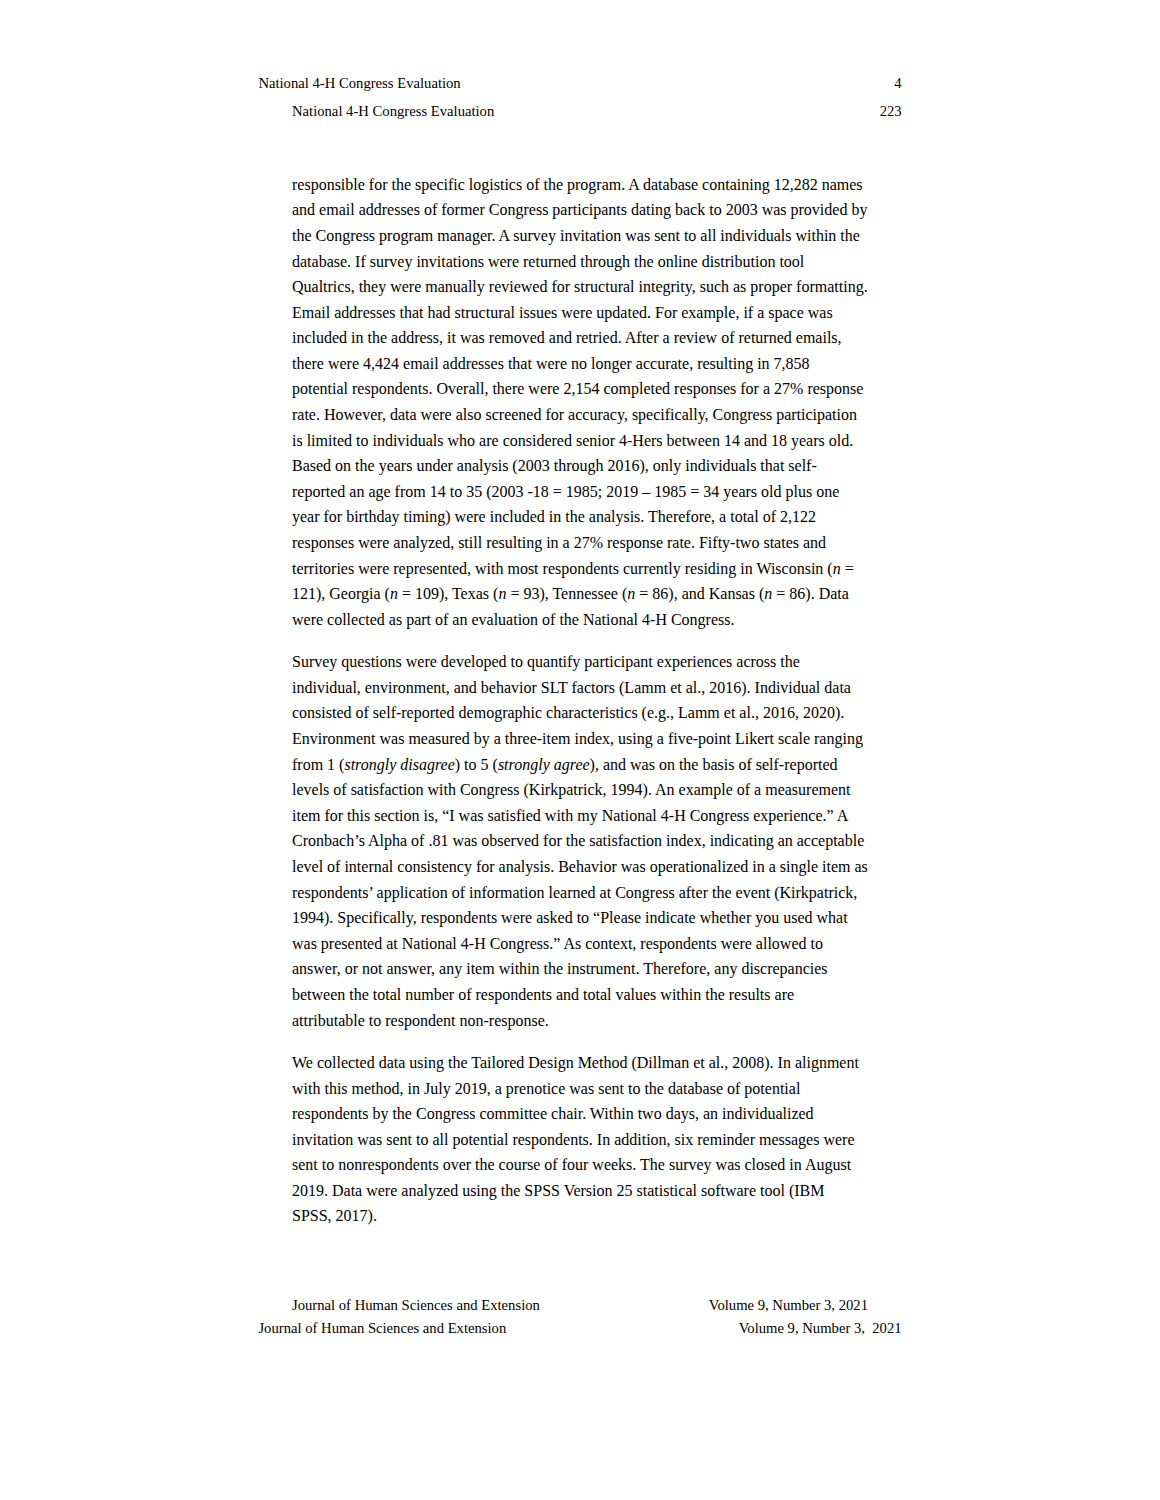National 4-H Congress Evaluation 4
National 4-H Congress Evaluation 223
responsible for the specific logistics of the program. A database containing 12,282 names and email addresses of former Congress participants dating back to 2003 was provided by the Congress program manager. A survey invitation was sent to all individuals within the database. If survey invitations were returned through the online distribution tool Qualtrics, they were manually reviewed for structural integrity, such as proper formatting. Email addresses that had structural issues were updated. For example, if a space was included in the address, it was removed and retried. After a review of returned emails, there were 4,424 email addresses that were no longer accurate, resulting in 7,858 potential respondents. Overall, there were 2,154 completed responses for a 27% response rate. However, data were also screened for accuracy, specifically, Congress participation is limited to individuals who are considered senior 4-Hers between 14 and 18 years old. Based on the years under analysis (2003 through 2016), only individuals that self-reported an age from 14 to 35 (2003 -18 = 1985; 2019 – 1985 = 34 years old plus one year for birthday timing) were included in the analysis. Therefore, a total of 2,122 responses were analyzed, still resulting in a 27% response rate. Fifty-two states and territories were represented, with most respondents currently residing in Wisconsin (n = 121), Georgia (n = 109), Texas (n = 93), Tennessee (n = 86), and Kansas (n = 86). Data were collected as part of an evaluation of the National 4-H Congress.
Survey questions were developed to quantify participant experiences across the individual, environment, and behavior SLT factors (Lamm et al., 2016). Individual data consisted of self-reported demographic characteristics (e.g., Lamm et al., 2016, 2020). Environment was measured by a three-item index, using a five-point Likert scale ranging from 1 (strongly disagree) to 5 (strongly agree), and was on the basis of self-reported levels of satisfaction with Congress (Kirkpatrick, 1994). An example of a measurement item for this section is, “I was satisfied with my National 4-H Congress experience.” A Cronbach’s Alpha of .81 was observed for the satisfaction index, indicating an acceptable level of internal consistency for analysis. Behavior was operationalized in a single item as respondents’ application of information learned at Congress after the event (Kirkpatrick, 1994). Specifically, respondents were asked to “Please indicate whether you used what was presented at National 4-H Congress.” As context, respondents were allowed to answer, or not answer, any item within the instrument. Therefore, any discrepancies between the total number of respondents and total values within the results are attributable to respondent non-response.
We collected data using the Tailored Design Method (Dillman et al., 2008). In alignment with this method, in July 2019, a prenotice was sent to the database of potential respondents by the Congress committee chair. Within two days, an individualized invitation was sent to all potential respondents. In addition, six reminder messages were sent to nonrespondents over the course of four weeks. The survey was closed in August 2019. Data were analyzed using the SPSS Version 25 statistical software tool (IBM SPSS, 2017).
Journal of Human Sciences and Extension Volume 9, Number 3, 2021
Journal of Human Sciences and Extension Volume 9, Number 3, 2021